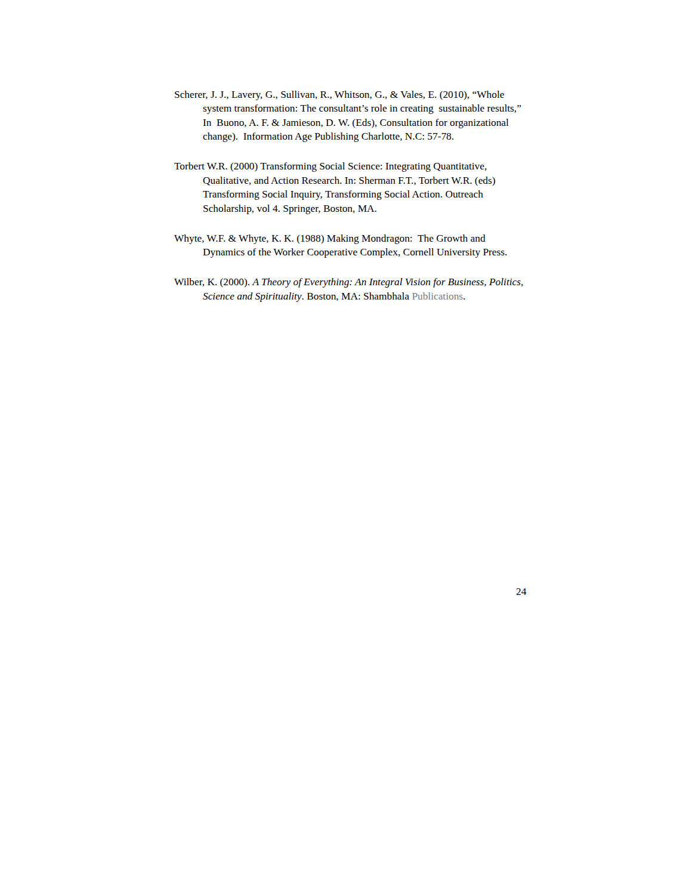Scherer, J. J., Lavery, G., Sullivan, R., Whitson, G., & Vales, E. (2010), “Whole system transformation: The consultant’s role in creating sustainable results,” In Buono, A. F. & Jamieson, D. W. (Eds), Consultation for organizational change). Information Age Publishing Charlotte, N.C: 57-78.
Torbert W.R. (2000) Transforming Social Science: Integrating Quantitative, Qualitative, and Action Research. In: Sherman F.T., Torbert W.R. (eds) Transforming Social Inquiry, Transforming Social Action. Outreach Scholarship, vol 4. Springer, Boston, MA.
Whyte, W.F. & Whyte, K. K. (1988) Making Mondragon: The Growth and Dynamics of the Worker Cooperative Complex, Cornell University Press.
Wilber, K. (2000). A Theory of Everything: An Integral Vision for Business, Politics, Science and Spirituality. Boston, MA: Shambhala Publications.
24